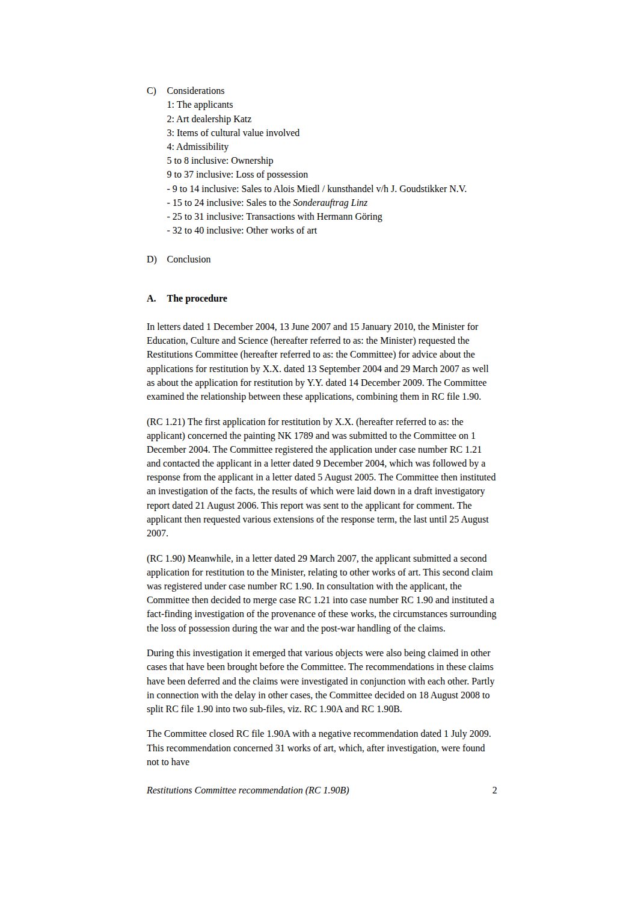C) Considerations
1: The applicants
2: Art dealership Katz
3: Items of cultural value involved
4: Admissibility
5 to 8 inclusive: Ownership
9 to 37 inclusive: Loss of possession
- 9 to 14 inclusive: Sales to Alois Miedl / kunsthandel v/h J. Goudstikker N.V.
- 15 to 24 inclusive: Sales to the Sonderauftrag Linz
- 25 to 31 inclusive: Transactions with Hermann Göring
- 32 to 40 inclusive: Other works of art
D) Conclusion
A. The procedure
In letters dated 1 December 2004, 13 June 2007 and 15 January 2010, the Minister for Education, Culture and Science (hereafter referred to as: the Minister) requested the Restitutions Committee (hereafter referred to as: the Committee) for advice about the applications for restitution by X.X. dated 13 September 2004 and 29 March 2007 as well as about the application for restitution by Y.Y. dated 14 December 2009. The Committee examined the relationship between these applications, combining them in RC file 1.90.
(RC 1.21) The first application for restitution by X.X. (hereafter referred to as: the applicant) concerned the painting NK 1789 and was submitted to the Committee on 1 December 2004. The Committee registered the application under case number RC 1.21 and contacted the applicant in a letter dated 9 December 2004, which was followed by a response from the applicant in a letter dated 5 August 2005. The Committee then instituted an investigation of the facts, the results of which were laid down in a draft investigatory report dated 21 August 2006. This report was sent to the applicant for comment. The applicant then requested various extensions of the response term, the last until 25 August 2007.
(RC 1.90) Meanwhile, in a letter dated 29 March 2007, the applicant submitted a second application for restitution to the Minister, relating to other works of art. This second claim was registered under case number RC 1.90. In consultation with the applicant, the Committee then decided to merge case RC 1.21 into case number RC 1.90 and instituted a fact-finding investigation of the provenance of these works, the circumstances surrounding the loss of possession during the war and the post-war handling of the claims.
During this investigation it emerged that various objects were also being claimed in other cases that have been brought before the Committee. The recommendations in these claims have been deferred and the claims were investigated in conjunction with each other. Partly in connection with the delay in other cases, the Committee decided on 18 August 2008 to split RC file 1.90 into two sub-files, viz. RC 1.90A and RC 1.90B.
The Committee closed RC file 1.90A with a negative recommendation dated 1 July 2009. This recommendation concerned 31 works of art, which, after investigation, were found not to have
Restitutions Committee recommendation (RC 1.90B) 2